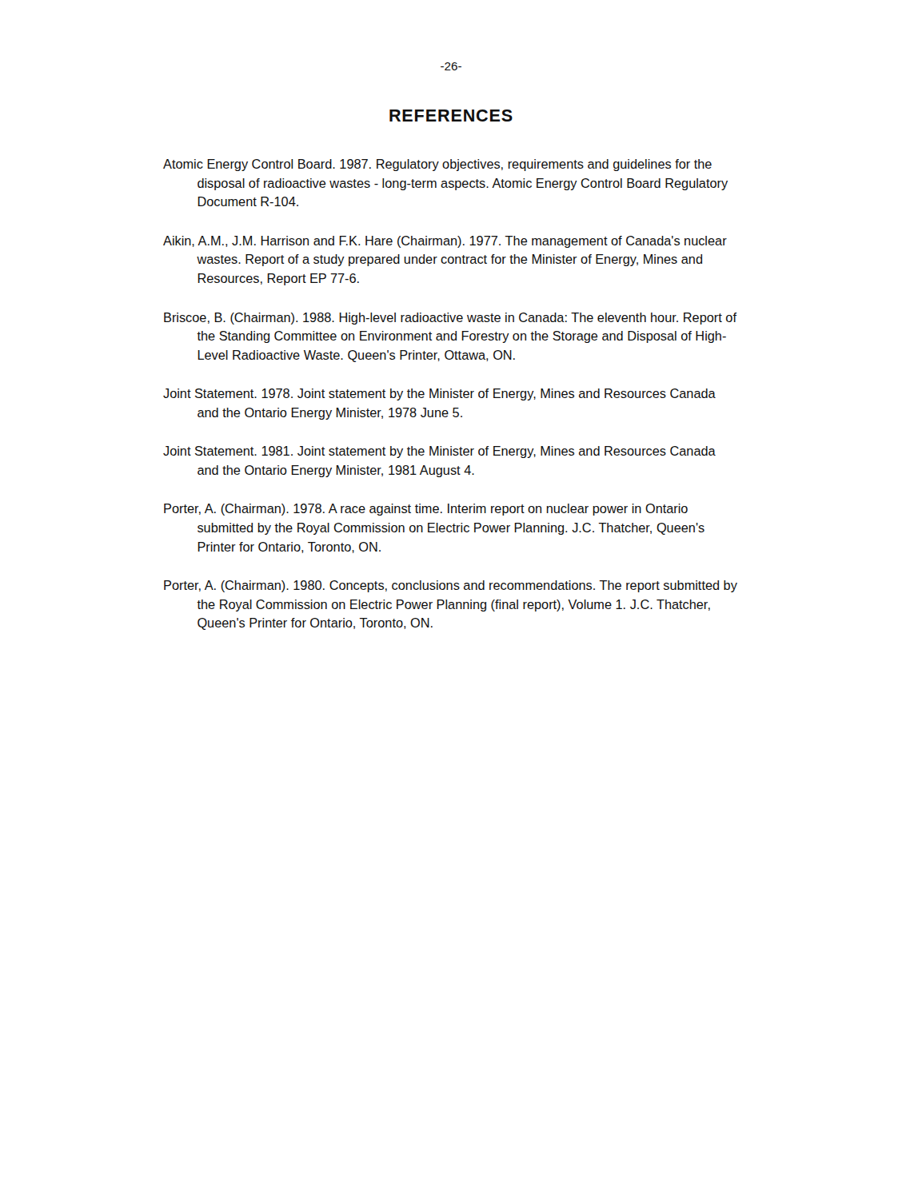-26-
REFERENCES
Atomic Energy Control Board. 1987. Regulatory objectives, requirements and guidelines for the disposal of radioactive wastes - long-term aspects. Atomic Energy Control Board Regulatory Document R-104.
Aikin, A.M., J.M. Harrison and F.K. Hare (Chairman). 1977. The management of Canada's nuclear wastes. Report of a study prepared under contract for the Minister of Energy, Mines and Resources, Report EP 77-6.
Briscoe, B. (Chairman). 1988. High-level radioactive waste in Canada: The eleventh hour. Report of the Standing Committee on Environment and Forestry on the Storage and Disposal of High-Level Radioactive Waste. Queen's Printer, Ottawa, ON.
Joint Statement. 1978. Joint statement by the Minister of Energy, Mines and Resources Canada and the Ontario Energy Minister, 1978 June 5.
Joint Statement. 1981. Joint statement by the Minister of Energy, Mines and Resources Canada and the Ontario Energy Minister, 1981 August 4.
Porter, A. (Chairman). 1978. A race against time. Interim report on nuclear power in Ontario submitted by the Royal Commission on Electric Power Planning. J.C. Thatcher, Queen's Printer for Ontario, Toronto, ON.
Porter, A. (Chairman). 1980. Concepts, conclusions and recommendations. The report submitted by the Royal Commission on Electric Power Planning (final report), Volume 1. J.C. Thatcher, Queen's Printer for Ontario, Toronto, ON.